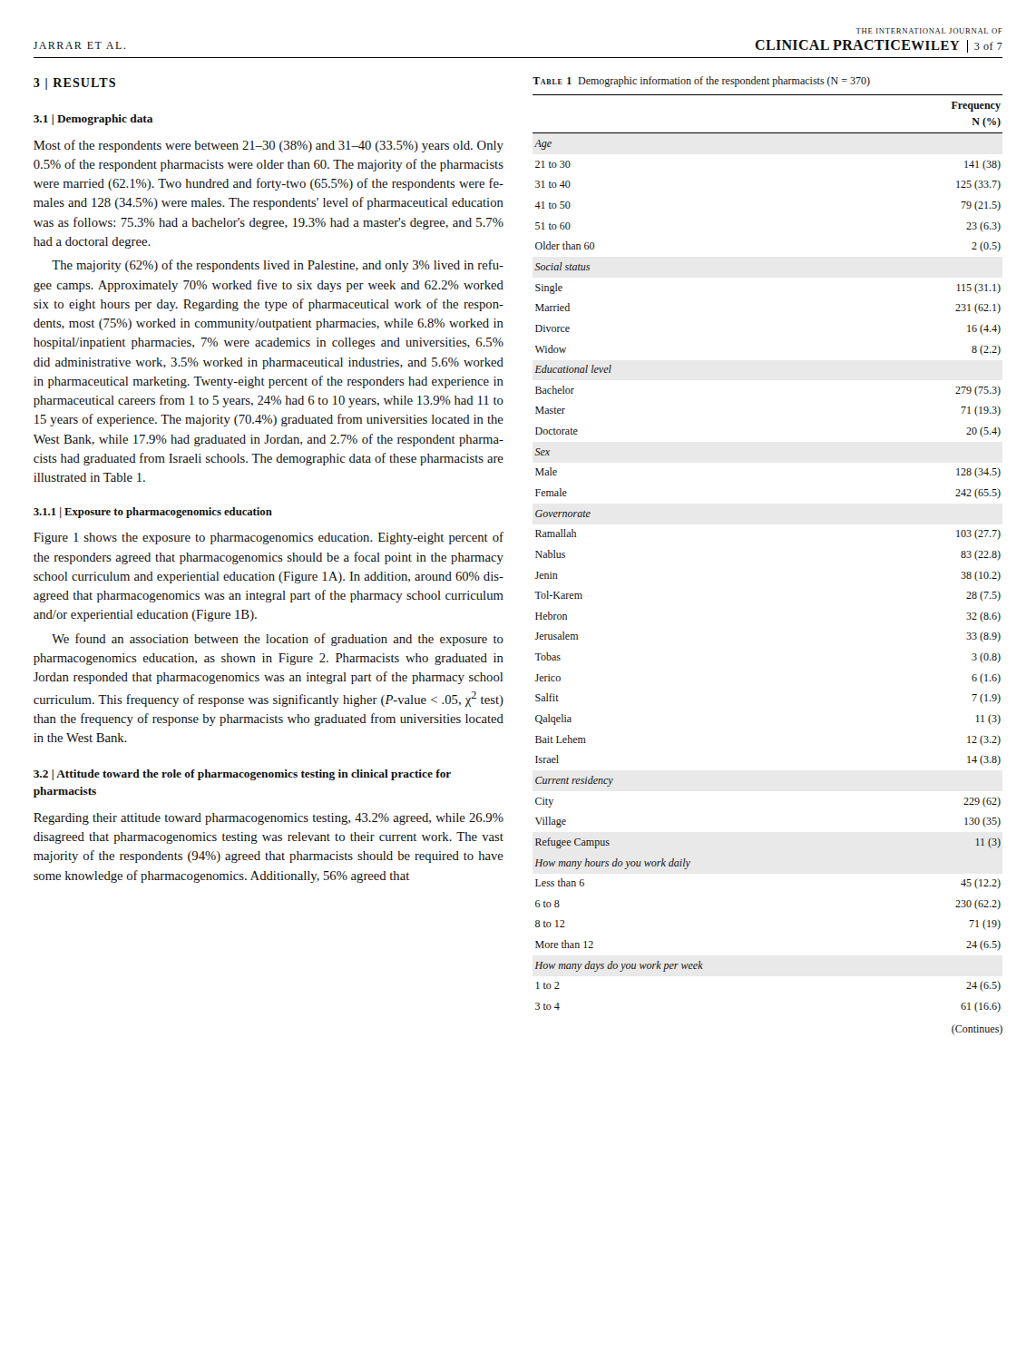Jarrar et al.
THE INTERNATIONAL JOURNAL OF CLINICAL PRACTICE WILEY 3 of 7
3 | RESULTS
3.1 | Demographic data
Most of the respondents were between 21–30 (38%) and 31–40 (33.5%) years old. Only 0.5% of the respondent pharmacists were older than 60. The majority of the pharmacists were married (62.1%). Two hundred and forty-two (65.5%) of the respondents were females and 128 (34.5%) were males. The respondents' level of pharmaceutical education was as follows: 75.3% had a bachelor's degree, 19.3% had a master's degree, and 5.7% had a doctoral degree.
The majority (62%) of the respondents lived in Palestine, and only 3% lived in refugee camps. Approximately 70% worked five to six days per week and 62.2% worked six to eight hours per day. Regarding the type of pharmaceutical work of the respondents, most (75%) worked in community/outpatient pharmacies, while 6.8% worked in hospital/inpatient pharmacies, 7% were academics in colleges and universities, 6.5% did administrative work, 3.5% worked in pharmaceutical industries, and 5.6% worked in pharmaceutical marketing. Twenty-eight percent of the responders had experience in pharmaceutical careers from 1 to 5 years, 24% had 6 to 10 years, while 13.9% had 11 to 15 years of experience. The majority (70.4%) graduated from universities located in the West Bank, while 17.9% had graduated in Jordan, and 2.7% of the respondent pharmacists had graduated from Israeli schools. The demographic data of these pharmacists are illustrated in Table 1.
3.1.1 | Exposure to pharmacogenomics education
Figure 1 shows the exposure to pharmacogenomics education. Eighty-eight percent of the responders agreed that pharmacogenomics should be a focal point in the pharmacy school curriculum and experiential education (Figure 1A). In addition, around 60% disagreed that pharmacogenomics was an integral part of the pharmacy school curriculum and/or experiential education (Figure 1B).
We found an association between the location of graduation and the exposure to pharmacogenomics education, as shown in Figure 2. Pharmacists who graduated in Jordan responded that pharmacogenomics was an integral part of the pharmacy school curriculum. This frequency of response was significantly higher (P-value < .05, χ2 test) than the frequency of response by pharmacists who graduated from universities located in the West Bank.
3.2 | Attitude toward the role of pharmacogenomics testing in clinical practice for pharmacists
Regarding their attitude toward pharmacogenomics testing, 43.2% agreed, while 26.9% disagreed that pharmacogenomics testing was relevant to their current work. The vast majority of the respondents (94%) agreed that pharmacists should be required to have some knowledge of pharmacogenomics. Additionally, 56% agreed that
Table 1 Demographic information of the respondent pharmacists (N = 370)
| | Frequency N (%) |
| --- | --- |
| Age |
| 21 to 30 | 141 (38) |
| 31 to 40 | 125 (33.7) |
| 41 to 50 | 79 (21.5) |
| 51 to 60 | 23 (6.3) |
| Older than 60 | 2 (0.5) |
| Social status |
| Single | 115 (31.1) |
| Married | 231 (62.1) |
| Divorce | 16 (4.4) |
| Widow | 8 (2.2) |
| Educational level |
| Bachelor | 279 (75.3) |
| Master | 71 (19.3) |
| Doctorate | 20 (5.4) |
| Sex |
| Male | 128 (34.5) |
| Female | 242 (65.5) |
| Governorate |
| Ramallah | 103 (27.7) |
| Nablus | 83 (22.8) |
| Jenin | 38 (10.2) |
| Tol-Karem | 28 (7.5) |
| Hebron | 32 (8.6) |
| Jerusalem | 33 (8.9) |
| Tobas | 3 (0.8) |
| Jerico | 6 (1.6) |
| Salfit | 7 (1.9) |
| Qalqelia | 11 (3) |
| Bait Lehem | 12 (3.2) |
| Israel | 14 (3.8) |
| Current residency |
| City | 229 (62) |
| Village | 130 (35) |
| Refugee Campus | 11 (3) |
| How many hours do you work daily |
| Less than 6 | 45 (12.2) |
| 6 to 8 | 230 (62.2) |
| 8 to 12 | 71 (19) |
| More than 12 | 24 (6.5) |
| How many days do you work per week |
| 1 to 2 | 24 (6.5) |
| 3 to 4 | 61 (16.6) |
(Continues)